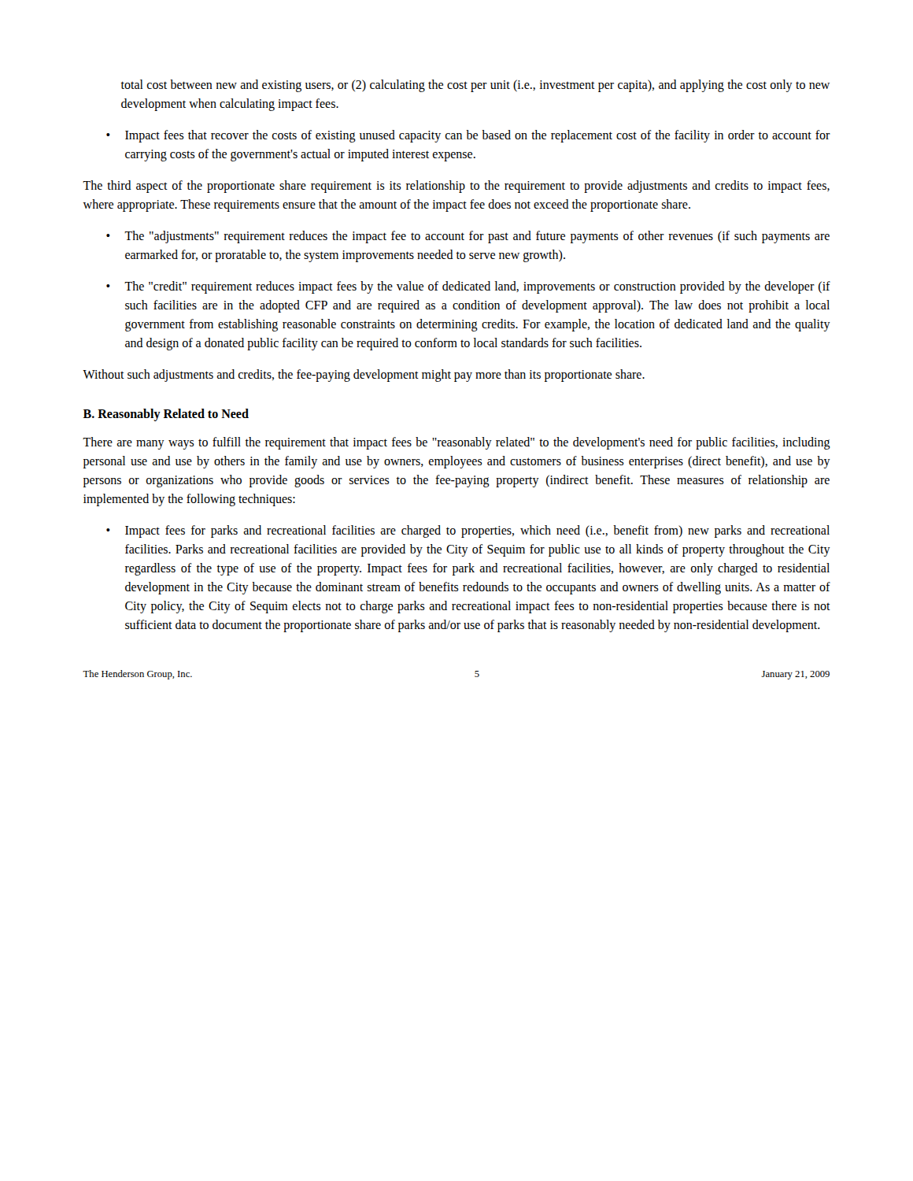total cost between new and existing users, or (2) calculating the cost per unit (i.e., investment per capita), and applying the cost only to new development when calculating impact fees.
Impact fees that recover the costs of existing unused capacity can be based on the replacement cost of the facility in order to account for carrying costs of the government's actual or imputed interest expense.
The third aspect of the proportionate share requirement is its relationship to the requirement to provide adjustments and credits to impact fees, where appropriate. These requirements ensure that the amount of the impact fee does not exceed the proportionate share.
The "adjustments" requirement reduces the impact fee to account for past and future payments of other revenues (if such payments are earmarked for, or proratable to, the system improvements needed to serve new growth).
The "credit" requirement reduces impact fees by the value of dedicated land, improvements or construction provided by the developer (if such facilities are in the adopted CFP and are required as a condition of development approval). The law does not prohibit a local government from establishing reasonable constraints on determining credits. For example, the location of dedicated land and the quality and design of a donated public facility can be required to conform to local standards for such facilities.
Without such adjustments and credits, the fee-paying development might pay more than its proportionate share.
B. Reasonably Related to Need
There are many ways to fulfill the requirement that impact fees be "reasonably related" to the development's need for public facilities, including personal use and use by others in the family and use by owners, employees and customers of business enterprises (direct benefit), and use by persons or organizations who provide goods or services to the fee-paying property (indirect benefit. These measures of relationship are implemented by the following techniques:
Impact fees for parks and recreational facilities are charged to properties, which need (i.e., benefit from) new parks and recreational facilities. Parks and recreational facilities are provided by the City of Sequim for public use to all kinds of property throughout the City regardless of the type of use of the property. Impact fees for park and recreational facilities, however, are only charged to residential development in the City because the dominant stream of benefits redounds to the occupants and owners of dwelling units. As a matter of City policy, the City of Sequim elects not to charge parks and recreational impact fees to non-residential properties because there is not sufficient data to document the proportionate share of parks and/or use of parks that is reasonably needed by non-residential development.
The Henderson Group, Inc. 5 January 21, 2009